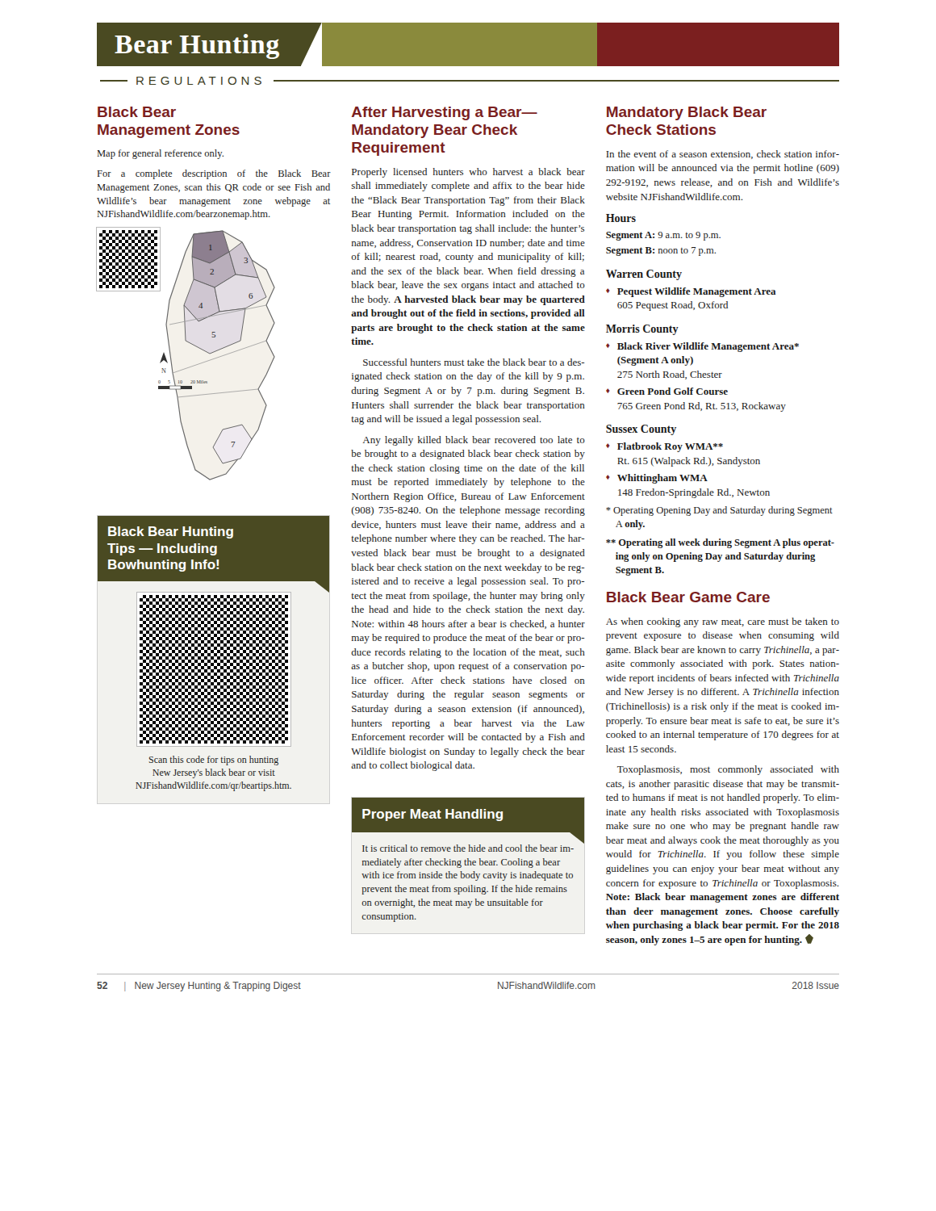Bear Hunting
REGULATIONS
Black Bear
Management Zones
Map for general reference only.
For a complete description of the Black Bear Management Zones, scan this QR code or see Fish and Wildlife’s bear management zone webpage at NJFishandWildlife.com/bearzonemap.htm.
1 2 3 4 6 5 7 N 0 5 10 20 Miles
Black Bear Hunting
Tips — Including
Bowhunting Info!
Scan this code for tips on hunting
New Jersey's black bear or visit
NJFishandWildlife.com/qr/beartips.htm.
After Harvesting a Bear—
Mandatory Bear Check
Requirement
Properly licensed hunters who harvest a black bear shall immediately complete and affix to the bear hide the “Black Bear Transportation Tag” from their Black Bear Hunting Permit. Information included on the black bear transportation tag shall include: the hunter’s name, address, Conservation ID number; date and time of kill; nearest road, county and municipality of kill; and the sex of the black bear. When field dressing a black bear, leave the sex organs intact and attached to the body. A harvested black bear may be quartered and brought out of the field in sections, provided all parts are brought to the check station at the same time.
Successful hunters must take the black bear to a designated check station on the day of the kill by 9 p.m. during Segment A or by 7 p.m. during Segment B. Hunters shall surrender the black bear transportation tag and will be issued a legal possession seal.
Any legally killed black bear recovered too late to be brought to a designated black bear check station by the check station closing time on the date of the kill must be reported immediately by telephone to the Northern Region Office, Bureau of Law Enforcement (908) 735-8240. On the telephone message recording device, hunters must leave their name, address and a telephone number where they can be reached. The harvested black bear must be brought to a designated black bear check station on the next weekday to be registered and to receive a legal possession seal. To protect the meat from spoilage, the hunter may bring only the head and hide to the check station the next day. Note: within 48 hours after a bear is checked, a hunter may be required to produce the meat of the bear or produce records relating to the location of the meat, such as a butcher shop, upon request of a conservation police officer. After check stations have closed on Saturday during the regular season segments or Saturday during a season extension (if announced), hunters reporting a bear harvest via the Law Enforcement recorder will be contacted by a Fish and Wildlife biologist on Sunday to legally check the bear and to collect biological data.
Proper Meat Handling
It is critical to remove the hide and cool the bear immediately after checking the bear. Cooling a bear with ice from inside the body cavity is inadequate to prevent the meat from spoiling. If the hide remains on overnight, the meat may be unsuitable for consumption.
Mandatory Black Bear
Check Stations
In the event of a season extension, check station information will be announced via the permit hotline (609) 292-9192, news release, and on Fish and Wildlife’s website NJFishandWildlife.com.
Hours
Segment A: 9 a.m. to 9 p.m.
Segment B: noon to 7 p.m.
Warren County
Pequest Wildlife Management Area 605 Pequest Road, Oxford
Morris County
Black River Wildlife Management Area*
(Segment A only) 275 North Road, Chester
Green Pond Golf Course 765 Green Pond Rd, Rt. 513, Rockaway
Sussex County
Flatbrook Roy WMA**Rt. 615 (Walpack Rd.), Sandyston
Whittingham WMA 148 Fredon-Springdale Rd., Newton
* Operating Opening Day and Saturday during Segment A only.
** Operating all week during Segment A plus operating only on Opening Day and Saturday during Segment B.
Black Bear Game Care
As when cooking any raw meat, care must be taken to prevent exposure to disease when consuming wild game. Black bear are known to carry Trichinella, a parasite commonly associated with pork. States nationwide report incidents of bears infected with Trichinella and New Jersey is no different. A Trichinella infection (Trichinellosis) is a risk only if the meat is cooked improperly. To ensure bear meat is safe to eat, be sure it’s cooked to an internal temperature of 170 degrees for at least 15 seconds.
Toxoplasmosis, most commonly associated with cats, is another parasitic disease that may be transmitted to humans if meat is not handled properly. To eliminate any health risks associated with Toxoplasmosis make sure no one who may be pregnant handle raw bear meat and always cook the meat thoroughly as you would for Trichinella. If you follow these simple guidelines you can enjoy your bear meat without any concern for exposure to Trichinella or Toxoplasmosis. Note: Black bear management zones are different than deer management zones. Choose carefully when purchasing a black bear permit. For the 2018 season, only zones 1–5 are open for hunting.
52 | New Jersey Hunting & Trapping Digest NJFishandWildlife.com 2018 Issue